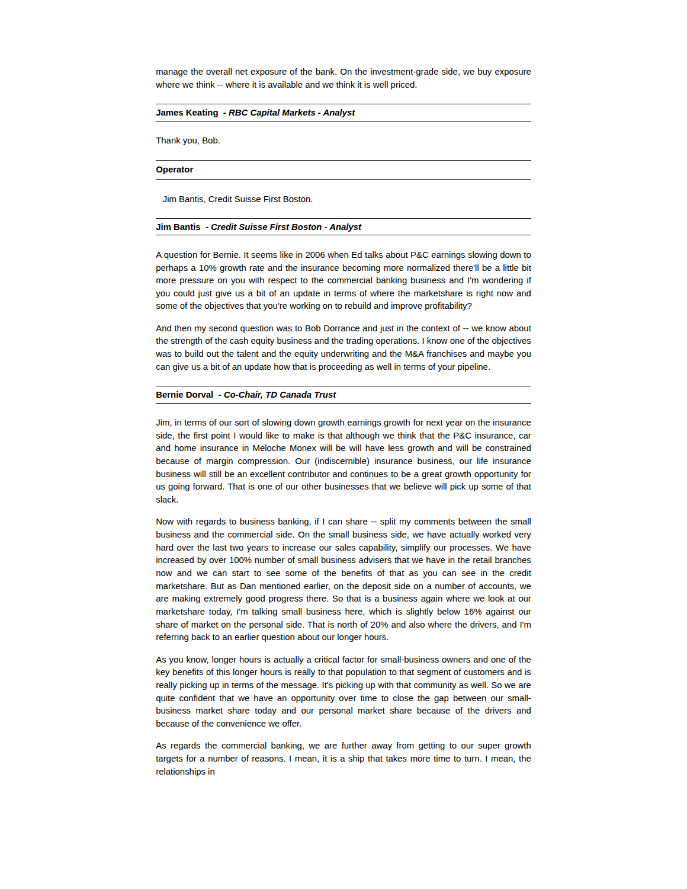manage the overall net exposure of the bank. On the investment-grade side, we buy exposure where we think -- where it is available and we think it is well priced.
James Keating - RBC Capital Markets - Analyst
Thank you, Bob.
Operator
Jim Bantis, Credit Suisse First Boston.
Jim Bantis - Credit Suisse First Boston - Analyst
A question for Bernie. It seems like in 2006 when Ed talks about P&C earnings slowing down to perhaps a 10% growth rate and the insurance becoming more normalized there'll be a little bit more pressure on you with respect to the commercial banking business and I'm wondering if you could just give us a bit of an update in terms of where the marketshare is right now and some of the objectives that you're working on to rebuild and improve profitability?
And then my second question was to Bob Dorrance and just in the context of -- we know about the strength of the cash equity business and the trading operations. I know one of the objectives was to build out the talent and the equity underwriting and the M&A franchises and maybe you can give us a bit of an update how that is proceeding as well in terms of your pipeline.
Bernie Dorval - Co-Chair, TD Canada Trust
Jim, in terms of our sort of slowing down growth earnings growth for next year on the insurance side, the first point I would like to make is that although we think that the P&C insurance, car and home insurance in Meloche Monex will be will have less growth and will be constrained because of margin compression. Our (indiscernible) insurance business, our life insurance business will still be an excellent contributor and continues to be a great growth opportunity for us going forward. That is one of our other businesses that we believe will pick up some of that slack.
Now with regards to business banking, if I can share -- split my comments between the small business and the commercial side. On the small business side, we have actually worked very hard over the last two years to increase our sales capability, simplify our processes. We have increased by over 100% number of small business advisers that we have in the retail branches now and we can start to see some of the benefits of that as you can see in the credit marketshare. But as Dan mentioned earlier, on the deposit side on a number of accounts, we are making extremely good progress there. So that is a business again where we look at our marketshare today, I'm talking small business here, which is slightly below 16% against our share of market on the personal side. That is north of 20% and also where the drivers, and I'm referring back to an earlier question about our longer hours.
As you know, longer hours is actually a critical factor for small-business owners and one of the key benefits of this longer hours is really to that population to that segment of customers and is really picking up in terms of the message. It's picking up with that community as well. So we are quite confident that we have an opportunity over time to close the gap between our small-business market share today and our personal market share because of the drivers and because of the convenience we offer.
As regards the commercial banking, we are further away from getting to our super growth targets for a number of reasons. I mean, it is a ship that takes more time to turn. I mean, the relationships in